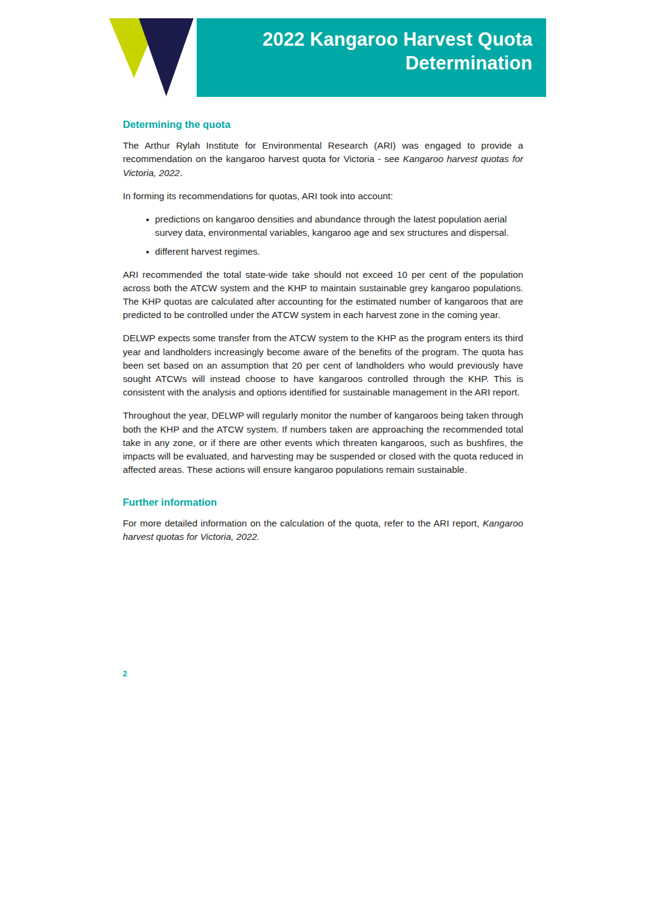2022 Kangaroo Harvest Quota
Determination
Determining the quota
The Arthur Rylah Institute for Environmental Research (ARI) was engaged to provide a recommendation on the kangaroo harvest quota for Victoria - see Kangaroo harvest quotas for Victoria, 2022.
In forming its recommendations for quotas, ARI took into account:
predictions on kangaroo densities and abundance through the latest population aerial survey data, environmental variables, kangaroo age and sex structures and dispersal.
different harvest regimes.
ARI recommended the total state-wide take should not exceed 10 per cent of the population across both the ATCW system and the KHP to maintain sustainable grey kangaroo populations. The KHP quotas are calculated after accounting for the estimated number of kangaroos that are predicted to be controlled under the ATCW system in each harvest zone in the coming year.
DELWP expects some transfer from the ATCW system to the KHP as the program enters its third year and landholders increasingly become aware of the benefits of the program. The quota has been set based on an assumption that 20 per cent of landholders who would previously have sought ATCWs will instead choose to have kangaroos controlled through the KHP. This is consistent with the analysis and options identified for sustainable management in the ARI report.
Throughout the year, DELWP will regularly monitor the number of kangaroos being taken through both the KHP and the ATCW system. If numbers taken are approaching the recommended total take in any zone, or if there are other events which threaten kangaroos, such as bushfires, the impacts will be evaluated, and harvesting may be suspended or closed with the quota reduced in affected areas. These actions will ensure kangaroo populations remain sustainable.
Further information
For more detailed information on the calculation of the quota, refer to the ARI report, Kangaroo harvest quotas for Victoria, 2022.
2